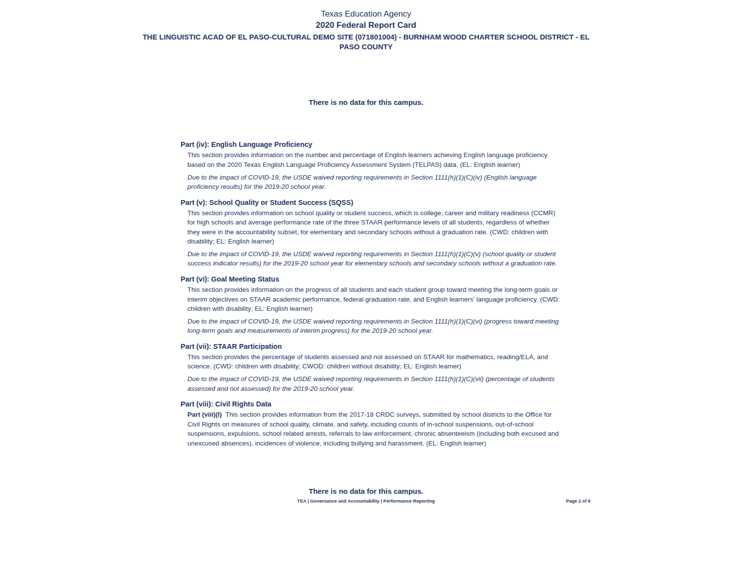Texas Education Agency
2020 Federal Report Card
THE LINGUISTIC ACAD OF EL PASO-CULTURAL DEMO SITE (071801004) - BURNHAM WOOD CHARTER SCHOOL DISTRICT - EL PASO COUNTY
There is no data for this campus.
Part (iv): English Language Proficiency
This section provides information on the number and percentage of English learners achieving English language proficiency based on the 2020 Texas English Language Proficiency Assessment System (TELPAS) data. (EL: English learner)
Due to the impact of COVID-19, the USDE waived reporting requirements in Section 1111(h)(1)(C)(iv) (English language proficiency results) for the 2019-20 school year.
Part (v): School Quality or Student Success (SQSS)
This section provides information on school quality or student success, which is college, career and military readiness (CCMR) for high schools and average performance rate of the three STAAR performance levels of all students, regardless of whether they were in the accountability subset, for elementary and secondary schools without a graduation rate. (CWD: children with disability; EL: English learner)
Due to the impact of COVID-19, the USDE waived reporting requirements in Section 1111(h)(1)(C)(v) (school quality or student success indicator results) for the 2019-20 school year for elementary schools and secondary schools without a graduation rate.
Part (vi): Goal Meeting Status
This section provides information on the progress of all students and each student group toward meeting the long-term goals or interim objectives on STAAR academic performance, federal graduation rate, and English learners' language proficiency. (CWD: children with disability; EL: English learner)
Due to the impact of COVID-19, the USDE waived reporting requirements in Section 1111(h)(1)(C)(vi) (progress toward meeting long-term goals and measurements of interim progress) for the 2019-20 school year.
Part (vii): STAAR Participation
This section provides the percentage of students assessed and not assessed on STAAR for mathematics, reading/ELA, and science. (CWD: children with disability; CWOD: children without disability; EL: English learner)
Due to the impact of COVID-19, the USDE waived reporting requirements in Section 1111(h)(1)(C)(vii) (percentage of students assessed and not assessed) for the 2019-20 school year.
Part (viii): Civil Rights Data
Part (viii)(I) This section provides information from the 2017-18 CRDC surveys, submitted by school districts to the Office for Civil Rights on measures of school quality, climate, and safety, including counts of in-school suspensions, out-of-school suspensions, expulsions, school related arrests, referrals to law enforcement, chronic absenteeism (including both excused and unexcused absences), incidences of violence, including bullying and harassment. (EL: English learner)
There is no data for this campus.
TEA | Governance and Accountability | Performance Reporting Page 2 of 6